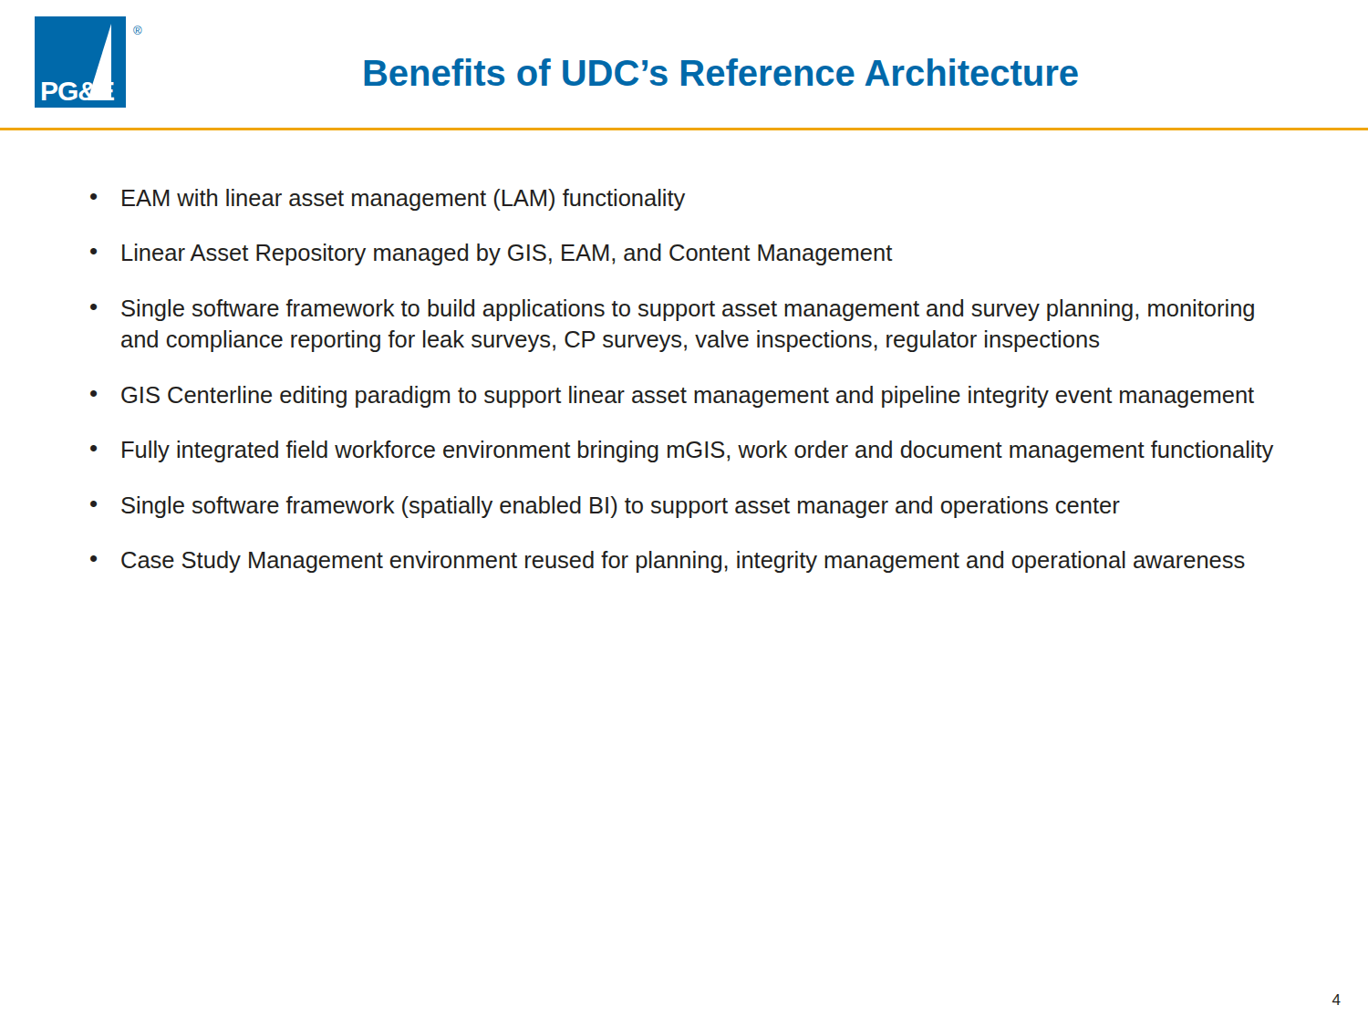PG&E
®
Benefits of UDC’s Reference Architecture
EAM with linear asset management (LAM) functionality
Linear Asset Repository managed by GIS, EAM, and Content Management
Single software framework to build applications to support asset management and survey planning, monitoring and compliance reporting for leak surveys, CP surveys, valve inspections, regulator inspections
GIS Centerline editing paradigm to support linear asset management and pipeline integrity event management
Fully integrated field workforce environment bringing mGIS, work order and document management functionality
Single software framework (spatially enabled BI) to support asset manager and operations center
Case Study Management environment reused for planning, integrity management and operational awareness
4